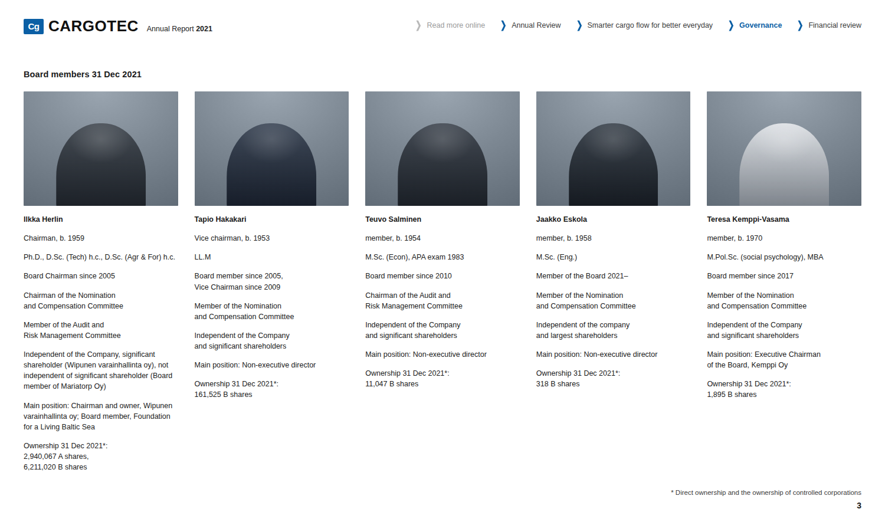Cg
CARGOTEC
Annual Report 2021
❯Read more online ❯Annual Review ❯Smarter cargo flow for better everyday ❯Governance ❯Financial review
Board members 31 Dec 2021
Ilkka Herlin
Chairman, b. 1959
Ph.D., D.Sc. (Tech) h.c., D.Sc. (Agr & For) h.c.
Board Chairman since 2005
Chairman of the Nomination
and Compensation Committee
Member of the Audit and
Risk Management Committee
Independent of the Company, significant shareholder (Wipunen varainhallinta oy), not independent of significant shareholder (Board member of Mariatorp Oy)
Main position: Chairman and owner, Wipunen varainhallinta oy; Board member, Foundation for a Living Baltic Sea
Ownership 31 Dec 2021*:
2,940,067 A shares,
6,211,020 B shares
Tapio Hakakari
Vice chairman, b. 1953
LL.M
Board member since 2005,
Vice Chairman since 2009
Member of the Nomination
and Compensation Committee
Independent of the Company
and significant shareholders
Main position: Non-executive director
Ownership 31 Dec 2021*:
161,525 B shares
Teuvo Salminen
member, b. 1954
M.Sc. (Econ), APA exam 1983
Board member since 2010
Chairman of the Audit and
Risk Management Committee
Independent of the Company
and significant shareholders
Main position: Non-executive director
Ownership 31 Dec 2021*:
11,047 B shares
Jaakko Eskola
member, b. 1958
M.Sc. (Eng.)
Member of the Board 2021–
Member of the Nomination
and Compensation Committee
Independent of the company
and largest shareholders
Main position: Non-executive director
Ownership 31 Dec 2021*:
318 B shares
Teresa Kemppi-Vasama
member, b. 1970
M.Pol.Sc. (social psychology), MBA
Board member since 2017
Member of the Nomination
and Compensation Committee
Independent of the Company
and significant shareholders
Main position: Executive Chairman
of the Board, Kemppi Oy
Ownership 31 Dec 2021*:
1,895 B shares
* Direct ownership and the ownership of controlled corporations
3